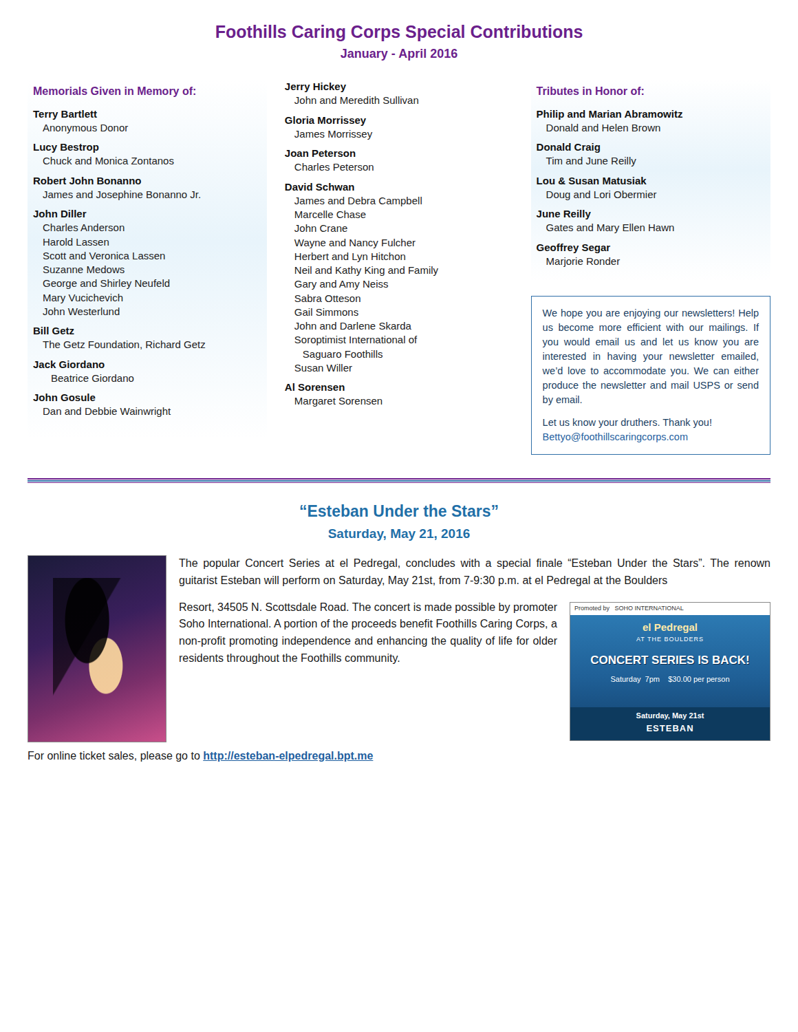Foothills Caring Corps Special Contributions
January - April 2016
Memorials Given in Memory of:
Terry Bartlett
Anonymous Donor
Lucy Bestrop
Chuck and Monica Zontanos
Robert John Bonanno
James and Josephine Bonanno Jr.
John Diller
Charles Anderson
Harold Lassen
Scott and Veronica Lassen
Suzanne Medows
George and Shirley Neufeld
Mary Vucichevich
John Westerlund
Bill Getz
The Getz Foundation, Richard Getz
Jack Giordano
Beatrice Giordano
John Gosule
Dan and Debbie Wainwright
Jerry Hickey
John and Meredith Sullivan
Gloria Morrissey
James Morrissey
Joan Peterson
Charles Peterson
David Schwan
James and Debra Campbell
Marcelle Chase
John Crane
Wayne and Nancy Fulcher
Herbert and Lyn Hitchon
Neil and Kathy King and Family
Gary and Amy Neiss
Sabra Otteson
Gail Simmons
John and Darlene Skarda
Soroptimist International of
Saguaro Foothills
Susan Willer
Al Sorensen
Margaret Sorensen
Tributes in Honor of:
Philip and Marian Abramowitz
Donald and Helen Brown
Donald Craig
Tim and June Reilly
Lou & Susan Matusiak
Doug and Lori Obermier
June Reilly
Gates and Mary Ellen Hawn
Geoffrey Segar
Marjorie Ronder
We hope you are enjoying our newsletters! Help us become more efficient with our mailings. If you would email us and let us know you are interested in having your newsletter emailed, we’d love to accommodate you. We can either produce the newsletter and mail USPS or send by email.
Let us know your druthers. Thank you!
Bettyo@foothillscaringcorps.com
“Esteban Under the Stars”
Saturday, May 21, 2016
The popular Concert Series at el Pedregal, concludes with a special finale “Esteban Under the Stars”. The renown guitarist Esteban will perform on Saturday, May 21st, from 7-9:30 p.m. at el Pedregal at the Boulders
Promoted by SOHO INTERNATIONAL
el PedregalAT THE BOULDERS
CONCERT SERIES IS BACK!
Saturday 7pm $30.00 per person
Saturday, May 21st
ESTEBAN
Resort, 34505 N. Scottsdale Road. The concert is made possible by promoter Soho International. A portion of the proceeds benefit Foothills Caring Corps, a non-profit promoting independence and enhancing the quality of life for older residents throughout the Foothills community.
For online ticket sales, please go to http://esteban-elpedregal.bpt.me